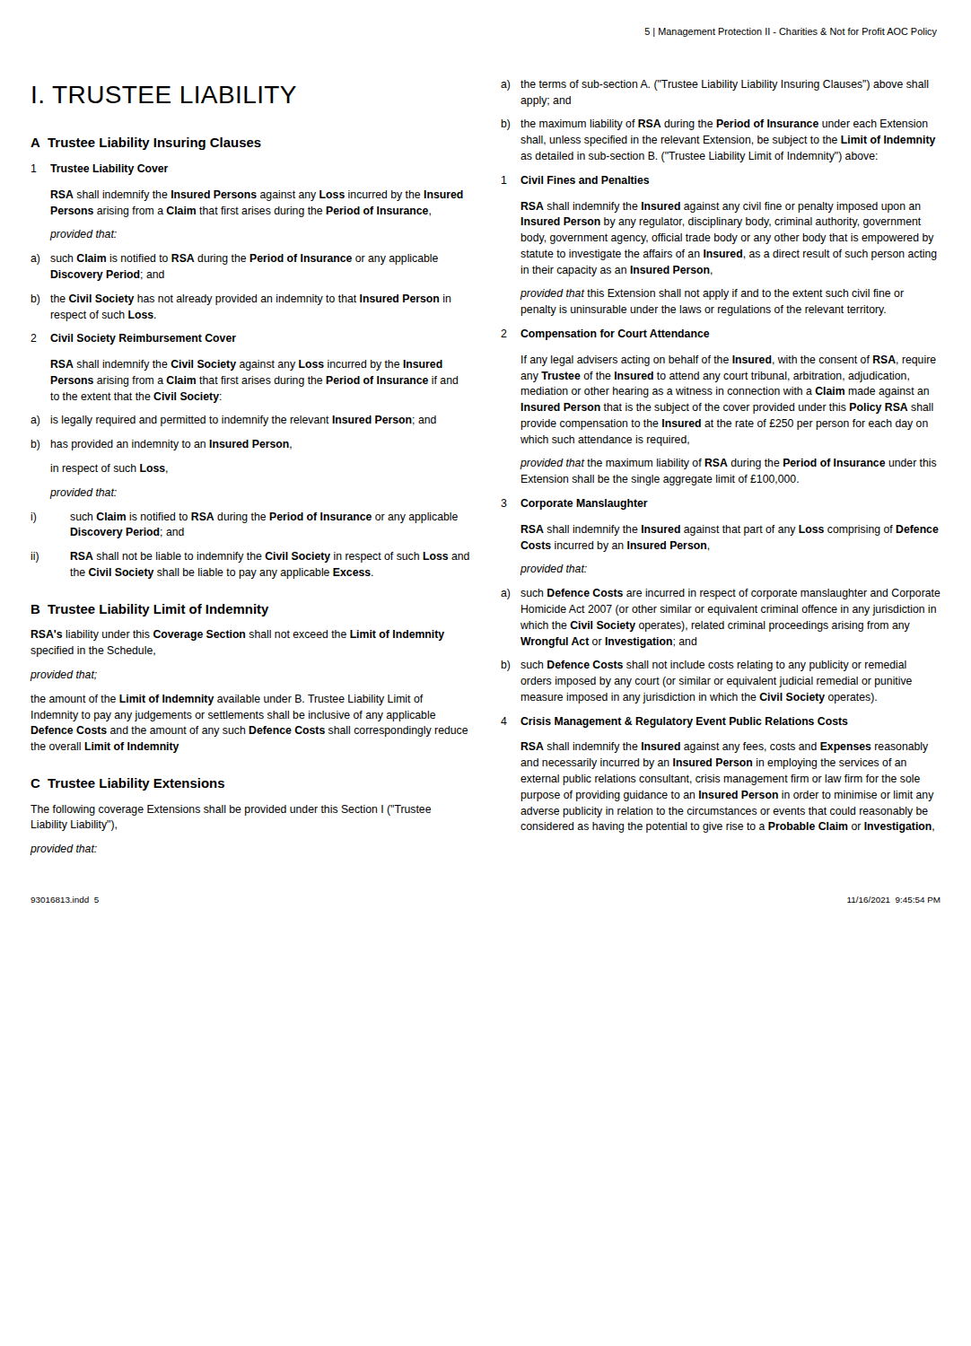5 | Management Protection II - Charities & Not for Profit AOC Policy
I. TRUSTEE LIABILITY
A Trustee Liability Insuring Clauses
1 Trustee Liability Cover
RSA shall indemnify the Insured Persons against any Loss incurred by the Insured Persons arising from a Claim that first arises during the Period of Insurance,
provided that:
a) such Claim is notified to RSA during the Period of Insurance or any applicable Discovery Period; and
b) the Civil Society has not already provided an indemnity to that Insured Person in respect of such Loss.
2 Civil Society Reimbursement Cover
RSA shall indemnify the Civil Society against any Loss incurred by the Insured Persons arising from a Claim that first arises during the Period of Insurance if and to the extent that the Civil Society:
a) is legally required and permitted to indemnify the relevant Insured Person; and
b) has provided an indemnity to an Insured Person,
in respect of such Loss,
provided that:
i) such Claim is notified to RSA during the Period of Insurance or any applicable Discovery Period; and
ii) RSA shall not be liable to indemnify the Civil Society in respect of such Loss and the Civil Society shall be liable to pay any applicable Excess.
B Trustee Liability Limit of Indemnity
RSA's liability under this Coverage Section shall not exceed the Limit of Indemnity specified in the Schedule,
provided that;
the amount of the Limit of Indemnity available under B. Trustee Liability Limit of Indemnity to pay any judgements or settlements shall be inclusive of any applicable Defence Costs and the amount of any such Defence Costs shall correspondingly reduce the overall Limit of Indemnity
C Trustee Liability Extensions
The following coverage Extensions shall be provided under this Section I ("Trustee Liability Liability"),
provided that:
a) the terms of sub-section A. ("Trustee Liability Liability Insuring Clauses") above shall apply; and
b) the maximum liability of RSA during the Period of Insurance under each Extension shall, unless specified in the relevant Extension, be subject to the Limit of Indemnity as detailed in sub-section B. ("Trustee Liability Limit of Indemnity") above:
1 Civil Fines and Penalties
RSA shall indemnify the Insured against any civil fine or penalty imposed upon an Insured Person by any regulator, disciplinary body, criminal authority, government body, government agency, official trade body or any other body that is empowered by statute to investigate the affairs of an Insured, as a direct result of such person acting in their capacity as an Insured Person,
provided that this Extension shall not apply if and to the extent such civil fine or penalty is uninsurable under the laws or regulations of the relevant territory.
2 Compensation for Court Attendance
If any legal advisers acting on behalf of the Insured, with the consent of RSA, require any Trustee of the Insured to attend any court tribunal, arbitration, adjudication, mediation or other hearing as a witness in connection with a Claim made against an Insured Person that is the subject of the cover provided under this Policy RSA shall provide compensation to the Insured at the rate of £250 per person for each day on which such attendance is required,
provided that the maximum liability of RSA during the Period of Insurance under this Extension shall be the single aggregate limit of £100,000.
3 Corporate Manslaughter
RSA shall indemnify the Insured against that part of any Loss comprising of Defence Costs incurred by an Insured Person,
provided that:
a) such Defence Costs are incurred in respect of corporate manslaughter and Corporate Homicide Act 2007 (or other similar or equivalent criminal offence in any jurisdiction in which the Civil Society operates), related criminal proceedings arising from any Wrongful Act or Investigation; and
b) such Defence Costs shall not include costs relating to any publicity or remedial orders imposed by any court (or similar or equivalent judicial remedial or punitive measure imposed in any jurisdiction in which the Civil Society operates).
4 Crisis Management & Regulatory Event Public Relations Costs
RSA shall indemnify the Insured against any fees, costs and Expenses reasonably and necessarily incurred by an Insured Person in employing the services of an external public relations consultant, crisis management firm or law firm for the sole purpose of providing guidance to an Insured Person in order to minimise or limit any adverse publicity in relation to the circumstances or events that could reasonably be considered as having the potential to give rise to a Probable Claim or Investigation,
93016813.indd 5 11/16/2021 9:45:54 PM